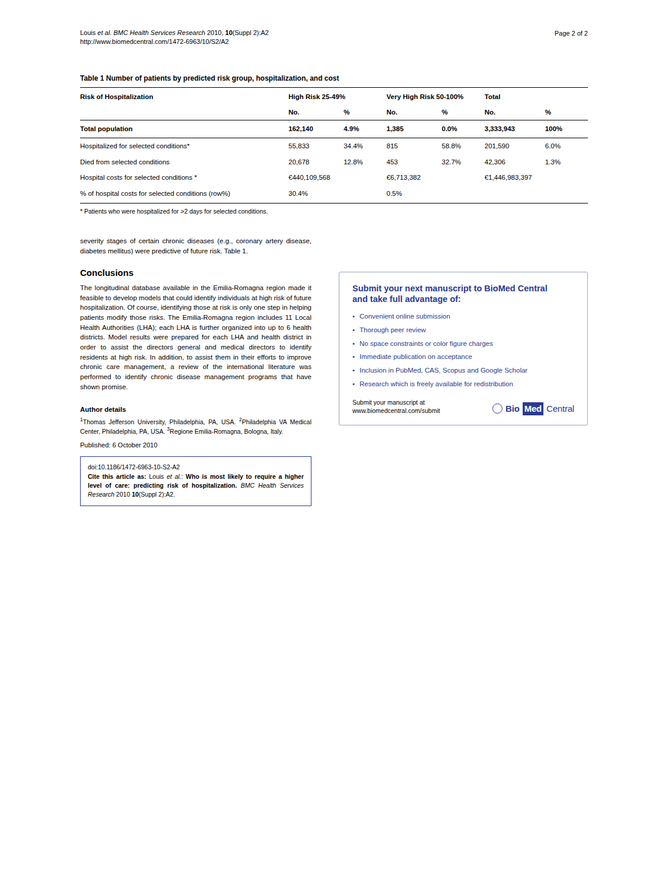Louis et al. BMC Health Services Research 2010, 10(Suppl 2):A2 http://www.biomedcentral.com/1472-6963/10/S2/A2
Page 2 of 2
Table 1 Number of patients by predicted risk group, hospitalization, and cost
| Risk of Hospitalization | High Risk 25-49% | Very High Risk 50-100% | Total |
| --- | --- | --- | --- |
| | No. | % | No. | % | No. | % |
| Total population | 162,140 | 4.9% | 1,385 | 0.0% | 3,333,943 | 100% |
| Hospitalized for selected conditions* | 55,833 | 34.4% | 815 | 58.8% | 201,590 | 6.0% |
| Died from selected conditions | 20,678 | 12.8% | 453 | 32.7% | 42,306 | 1.3% |
| Hospital costs for selected conditions * | €440,109,568 | | €6,713,382 | | €1,446,983,397 | |
| % of hospital costs for selected conditions (row%) | 30.4% | | 0.5% | | | |
* Patients who were hospitalized for >2 days for selected conditions.
severity stages of certain chronic diseases (e.g., coronary artery disease, diabetes mellitus) were predictive of future risk. Table 1.
Conclusions
The longitudinal database available in the Emilia-Romagna region made it feasible to develop models that could identify individuals at high risk of future hospitalization. Of course, identifying those at risk is only one step in helping patients modify those risks. The Emilia-Romagna region includes 11 Local Health Authorities (LHA); each LHA is further organized into up to 6 health districts. Model results were prepared for each LHA and health district in order to assist the directors general and medical directors to identify residents at high risk. In addition, to assist them in their efforts to improve chronic care management, a review of the international literature was performed to identify chronic disease management programs that have shown promise.
Author details
1Thomas Jefferson University, Philadelphia, PA, USA. 2Philadelphia VA Medical Center, Philadelphia, PA, USA. 3Regione Emilia-Romagna, Bologna, Italy.
Published: 6 October 2010
doi:10.1186/1472-6963-10-S2-A2
Cite this article as: Louis et al.: Who is most likely to require a higher level of care: predicting risk of hospitalization. BMC Health Services Research 2010 10(Suppl 2):A2.
Submit your next manuscript to BioMed Central
and take full advantage of:
Convenient online submission
Thorough peer review
No space constraints or color figure charges
Immediate publication on acceptance
Inclusion in PubMed, CAS, Scopus and Google Scholar
Research which is freely available for redistribution
Submit your manuscript at
www.biomedcentral.com/submit
Bio Med Central